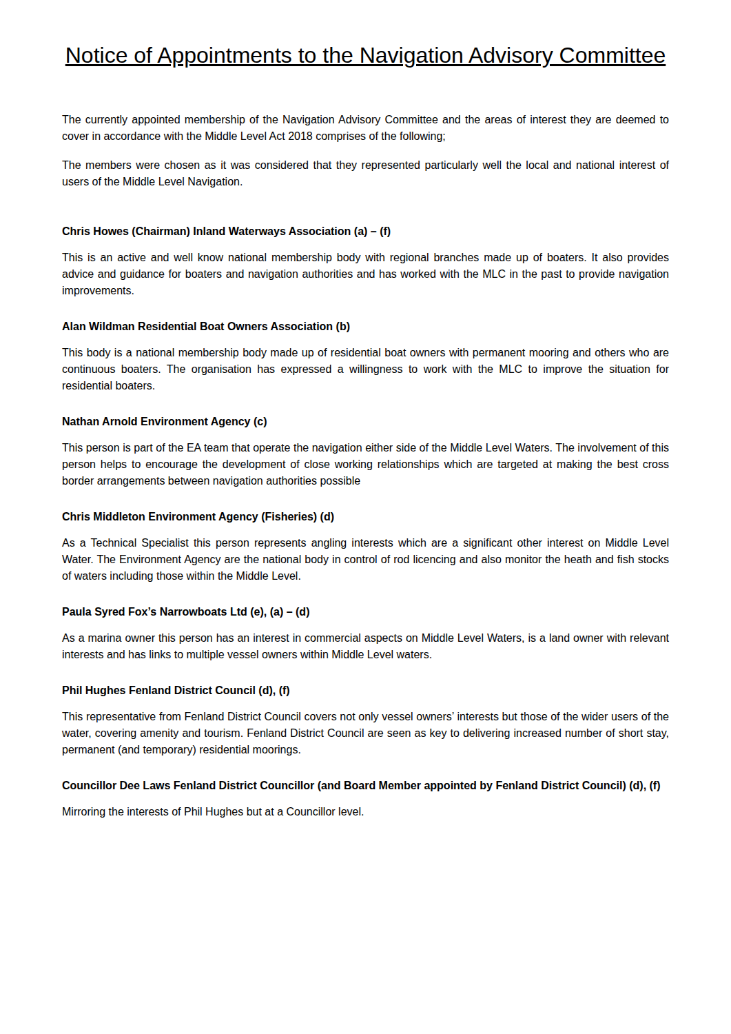Notice of Appointments to the Navigation Advisory Committee
The currently appointed membership of the Navigation Advisory Committee and the areas of interest they are deemed to cover in accordance with the Middle Level Act 2018 comprises of the following;
The members were chosen as it was considered that they represented particularly well the local and national interest of users of the Middle Level Navigation.
Chris Howes (Chairman) Inland Waterways Association (a) – (f)
This is an active and well know national membership body with regional branches made up of boaters. It also provides advice and guidance for boaters and navigation authorities and has worked with the MLC in the past to provide navigation improvements.
Alan Wildman Residential Boat Owners Association (b)
This body is a national membership body made up of residential boat owners with permanent mooring and others who are continuous boaters. The organisation has expressed a willingness to work with the MLC to improve the situation for residential boaters.
Nathan Arnold Environment Agency (c)
This person is part of the EA team that operate the navigation either side of the Middle Level Waters. The involvement of this person helps to encourage the development of close working relationships which are targeted at making the best cross border arrangements between navigation authorities possible
Chris Middleton Environment Agency (Fisheries) (d)
As a Technical Specialist this person represents angling interests which are a significant other interest on Middle Level Water. The Environment Agency are the national body in control of rod licencing and also monitor the heath and fish stocks of waters including those within the Middle Level.
Paula Syred Fox’s Narrowboats Ltd (e), (a) – (d)
As a marina owner this person has an interest in commercial aspects on Middle Level Waters, is a land owner with relevant interests and has links to multiple vessel owners within Middle Level waters.
Phil Hughes Fenland District Council (d), (f)
This representative from Fenland District Council covers not only vessel owners’ interests but those of the wider users of the water, covering amenity and tourism. Fenland District Council are seen as key to delivering increased number of short stay, permanent (and temporary) residential moorings.
Councillor Dee Laws Fenland District Councillor (and Board Member appointed by Fenland District Council) (d), (f)
Mirroring the interests of Phil Hughes but at a Councillor level.